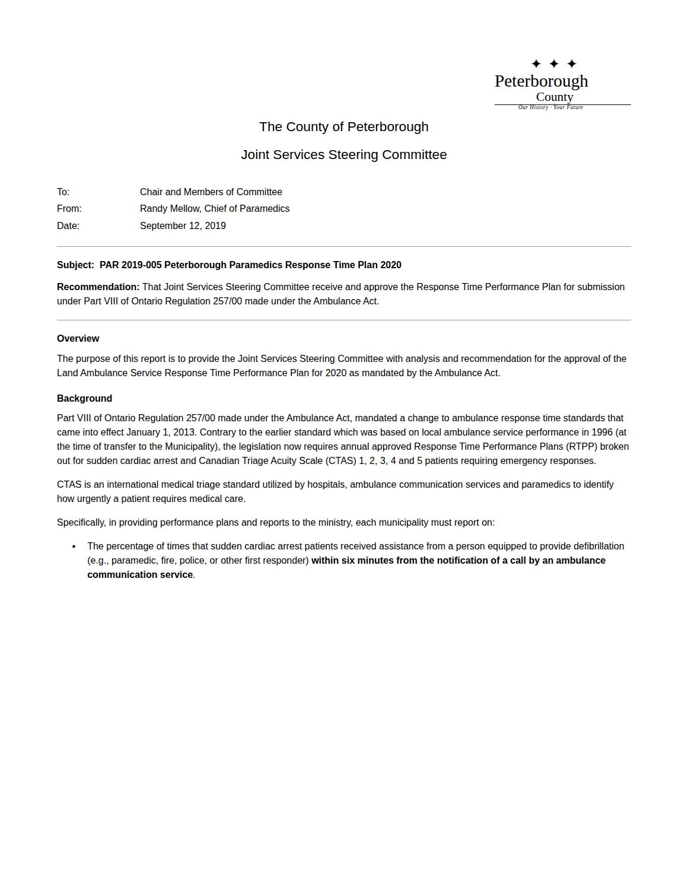✦ ✦ ✦
Peterborough
County
Our History · Your Future
The County of Peterborough
Joint Services Steering Committee
| To: | Chair and Members of Committee |
| From: | Randy Mellow, Chief of Paramedics |
| Date: | September 12, 2019 |
Subject: PAR 2019-005 Peterborough Paramedics Response Time Plan 2020
Recommendation: That Joint Services Steering Committee receive and approve the Response Time Performance Plan for submission under Part VIII of Ontario Regulation 257/00 made under the Ambulance Act.
Overview
The purpose of this report is to provide the Joint Services Steering Committee with analysis and recommendation for the approval of the Land Ambulance Service Response Time Performance Plan for 2020 as mandated by the Ambulance Act.
Background
Part VIII of Ontario Regulation 257/00 made under the Ambulance Act, mandated a change to ambulance response time standards that came into effect January 1, 2013. Contrary to the earlier standard which was based on local ambulance service performance in 1996 (at the time of transfer to the Municipality), the legislation now requires annual approved Response Time Performance Plans (RTPP) broken out for sudden cardiac arrest and Canadian Triage Acuity Scale (CTAS) 1, 2, 3, 4 and 5 patients requiring emergency responses.
CTAS is an international medical triage standard utilized by hospitals, ambulance communication services and paramedics to identify how urgently a patient requires medical care.
Specifically, in providing performance plans and reports to the ministry, each municipality must report on:
The percentage of times that sudden cardiac arrest patients received assistance from a person equipped to provide defibrillation (e.g., paramedic, fire, police, or other first responder) within six minutes from the notification of a call by an ambulance communication service.